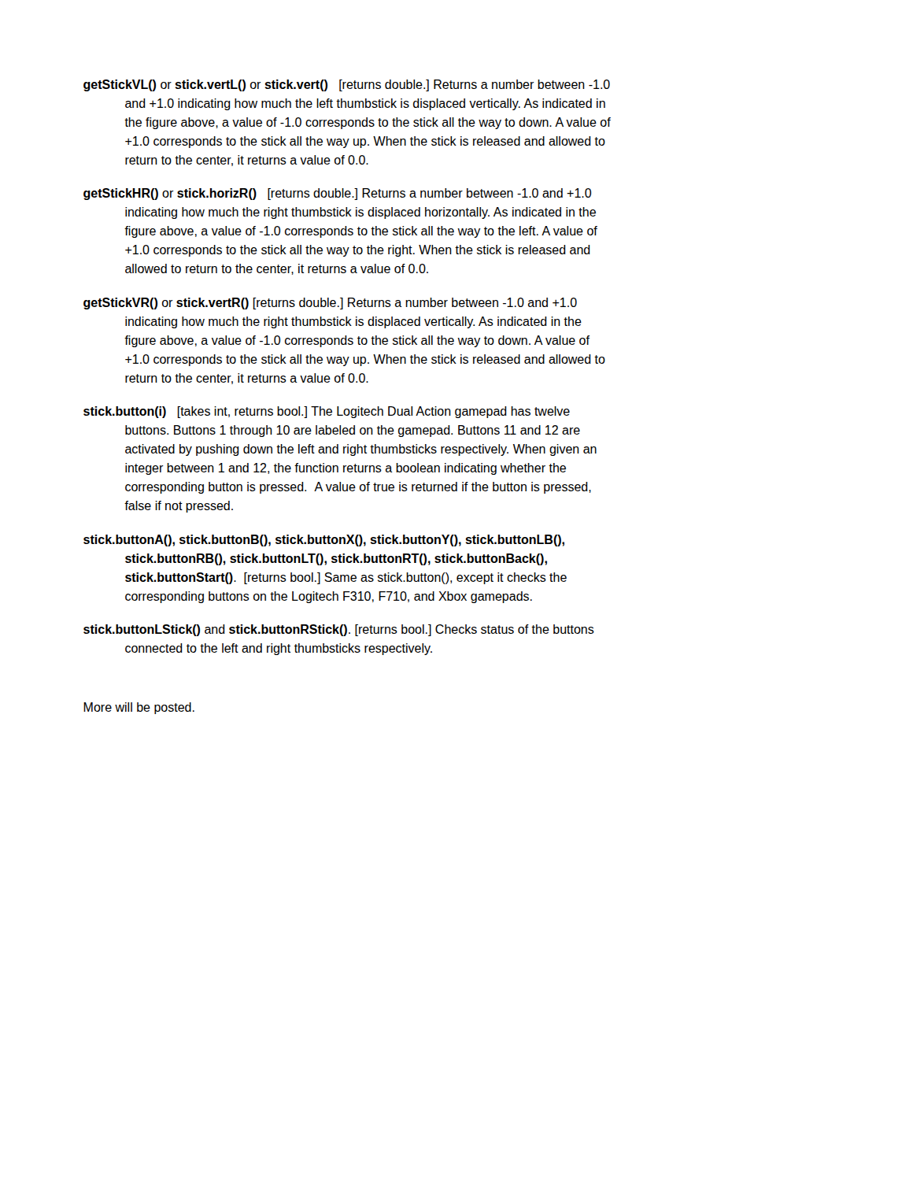getStickVL() or stick.vertL() or stick.vert() [returns double.] Returns a number between -1.0 and +1.0 indicating how much the left thumbstick is displaced vertically. As indicated in the figure above, a value of -1.0 corresponds to the stick all the way to down. A value of +1.0 corresponds to the stick all the way up. When the stick is released and allowed to return to the center, it returns a value of 0.0.
getStickHR() or stick.horizR() [returns double.] Returns a number between -1.0 and +1.0 indicating how much the right thumbstick is displaced horizontally. As indicated in the figure above, a value of -1.0 corresponds to the stick all the way to the left. A value of +1.0 corresponds to the stick all the way to the right. When the stick is released and allowed to return to the center, it returns a value of 0.0.
getStickVR() or stick.vertR() [returns double.] Returns a number between -1.0 and +1.0 indicating how much the right thumbstick is displaced vertically. As indicated in the figure above, a value of -1.0 corresponds to the stick all the way to down. A value of +1.0 corresponds to the stick all the way up. When the stick is released and allowed to return to the center, it returns a value of 0.0.
stick.button(i) [takes int, returns bool.] The Logitech Dual Action gamepad has twelve buttons. Buttons 1 through 10 are labeled on the gamepad. Buttons 11 and 12 are activated by pushing down the left and right thumbsticks respectively. When given an integer between 1 and 12, the function returns a boolean indicating whether the corresponding button is pressed. A value of true is returned if the button is pressed, false if not pressed.
stick.buttonA(), stick.buttonB(), stick.buttonX(), stick.buttonY(), stick.buttonLB(), stick.buttonRB(), stick.buttonLT(), stick.buttonRT(), stick.buttonBack(), stick.buttonStart(). [returns bool.] Same as stick.button(), except it checks the corresponding buttons on the Logitech F310, F710, and Xbox gamepads.
stick.buttonLStick() and stick.buttonRStick(). [returns bool.] Checks status of the buttons connected to the left and right thumbsticks respectively.
More will be posted.